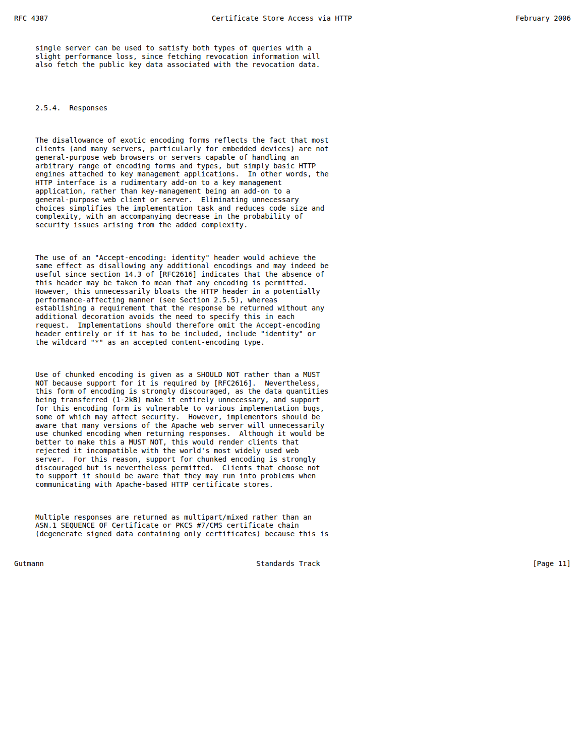RFC 4387 Certificate Store Access via HTTP February 2006
single server can be used to satisfy both types of queries with a slight performance loss, since fetching revocation information will also fetch the public key data associated with the revocation data.
2.5.4. Responses
The disallowance of exotic encoding forms reflects the fact that most clients (and many servers, particularly for embedded devices) are not general-purpose web browsers or servers capable of handling an arbitrary range of encoding forms and types, but simply basic HTTP engines attached to key management applications. In other words, the HTTP interface is a rudimentary add-on to a key management application, rather than key-management being an add-on to a general-purpose web client or server. Eliminating unnecessary choices simplifies the implementation task and reduces code size and complexity, with an accompanying decrease in the probability of security issues arising from the added complexity.
The use of an "Accept-encoding: identity" header would achieve the same effect as disallowing any additional encodings and may indeed be useful since section 14.3 of [RFC2616] indicates that the absence of this header may be taken to mean that any encoding is permitted. However, this unnecessarily bloats the HTTP header in a potentially performance-affecting manner (see Section 2.5.5), whereas establishing a requirement that the response be returned without any additional decoration avoids the need to specify this in each request. Implementations should therefore omit the Accept-encoding header entirely or if it has to be included, include "identity" or the wildcard "*" as an accepted content-encoding type.
Use of chunked encoding is given as a SHOULD NOT rather than a MUST NOT because support for it is required by [RFC2616]. Nevertheless, this form of encoding is strongly discouraged, as the data quantities being transferred (1-2kB) make it entirely unnecessary, and support for this encoding form is vulnerable to various implementation bugs, some of which may affect security. However, implementors should be aware that many versions of the Apache web server will unnecessarily use chunked encoding when returning responses. Although it would be better to make this a MUST NOT, this would render clients that rejected it incompatible with the world's most widely used web server. For this reason, support for chunked encoding is strongly discouraged but is nevertheless permitted. Clients that choose not to support it should be aware that they may run into problems when communicating with Apache-based HTTP certificate stores.
Multiple responses are returned as multipart/mixed rather than an ASN.1 SEQUENCE OF Certificate or PKCS #7/CMS certificate chain (degenerate signed data containing only certificates) because this is
Gutmann Standards Track[Page 11]